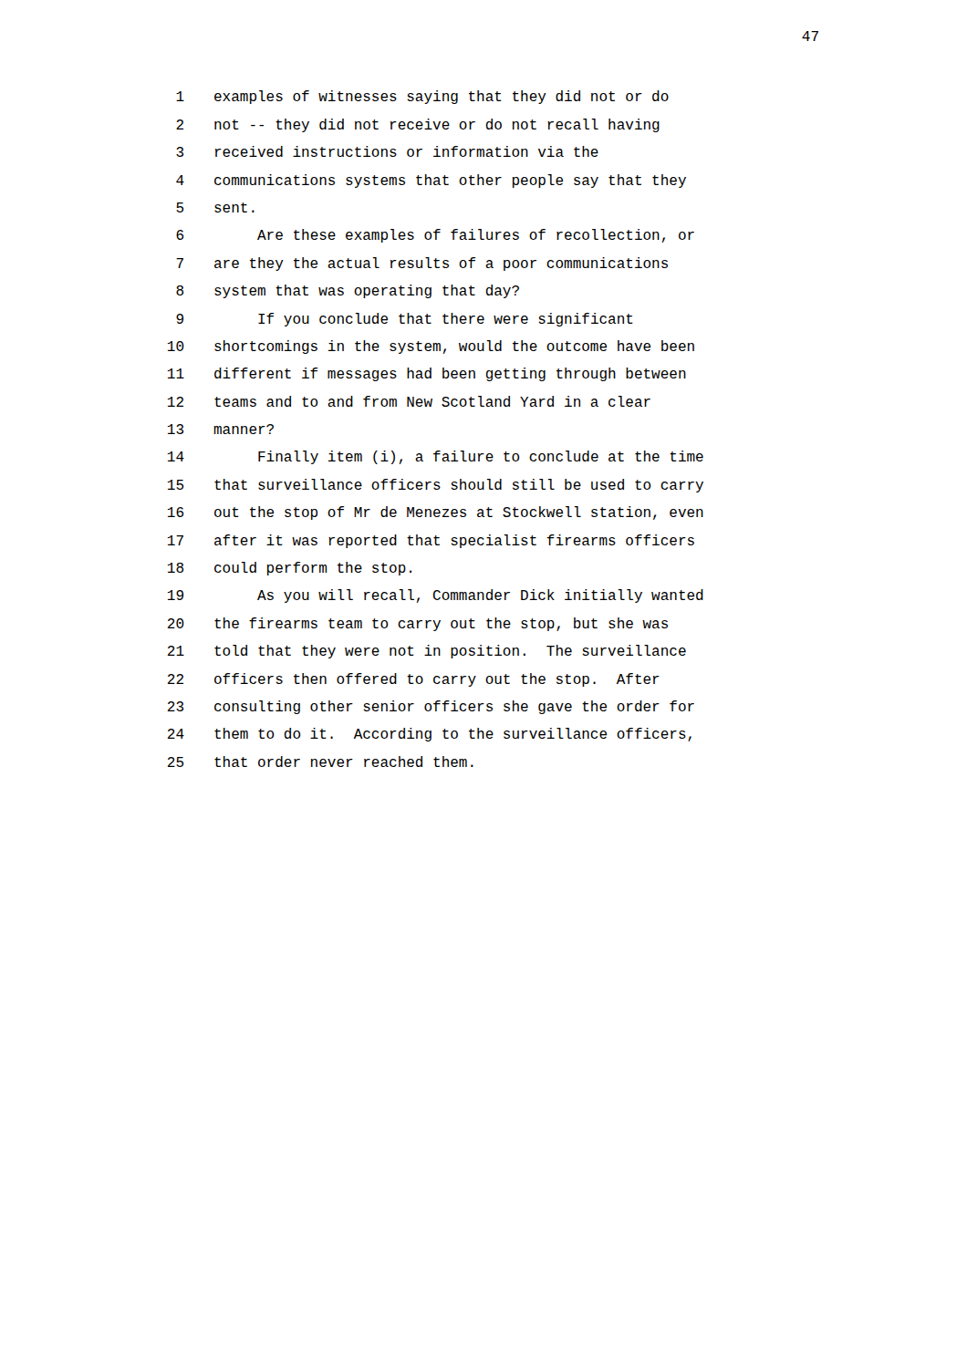47
examples of witnesses saying that they did not or do
not -- they did not receive or do not recall having
received instructions or information via the
communications systems that other people say that they
sent.
Are these examples of failures of recollection, or
are they the actual results of a poor communications
system that was operating that day?
If you conclude that there were significant
shortcomings in the system, would the outcome have been
different if messages had been getting through between
teams and to and from New Scotland Yard in a clear
manner?
Finally item (i), a failure to conclude at the time
that surveillance officers should still be used to carry
out the stop of Mr de Menezes at Stockwell station, even
after it was reported that specialist firearms officers
could perform the stop.
As you will recall, Commander Dick initially wanted
the firearms team to carry out the stop, but she was
told that they were not in position. The surveillance
officers then offered to carry out the stop. After
consulting other senior officers she gave the order for
them to do it. According to the surveillance officers,
that order never reached them.